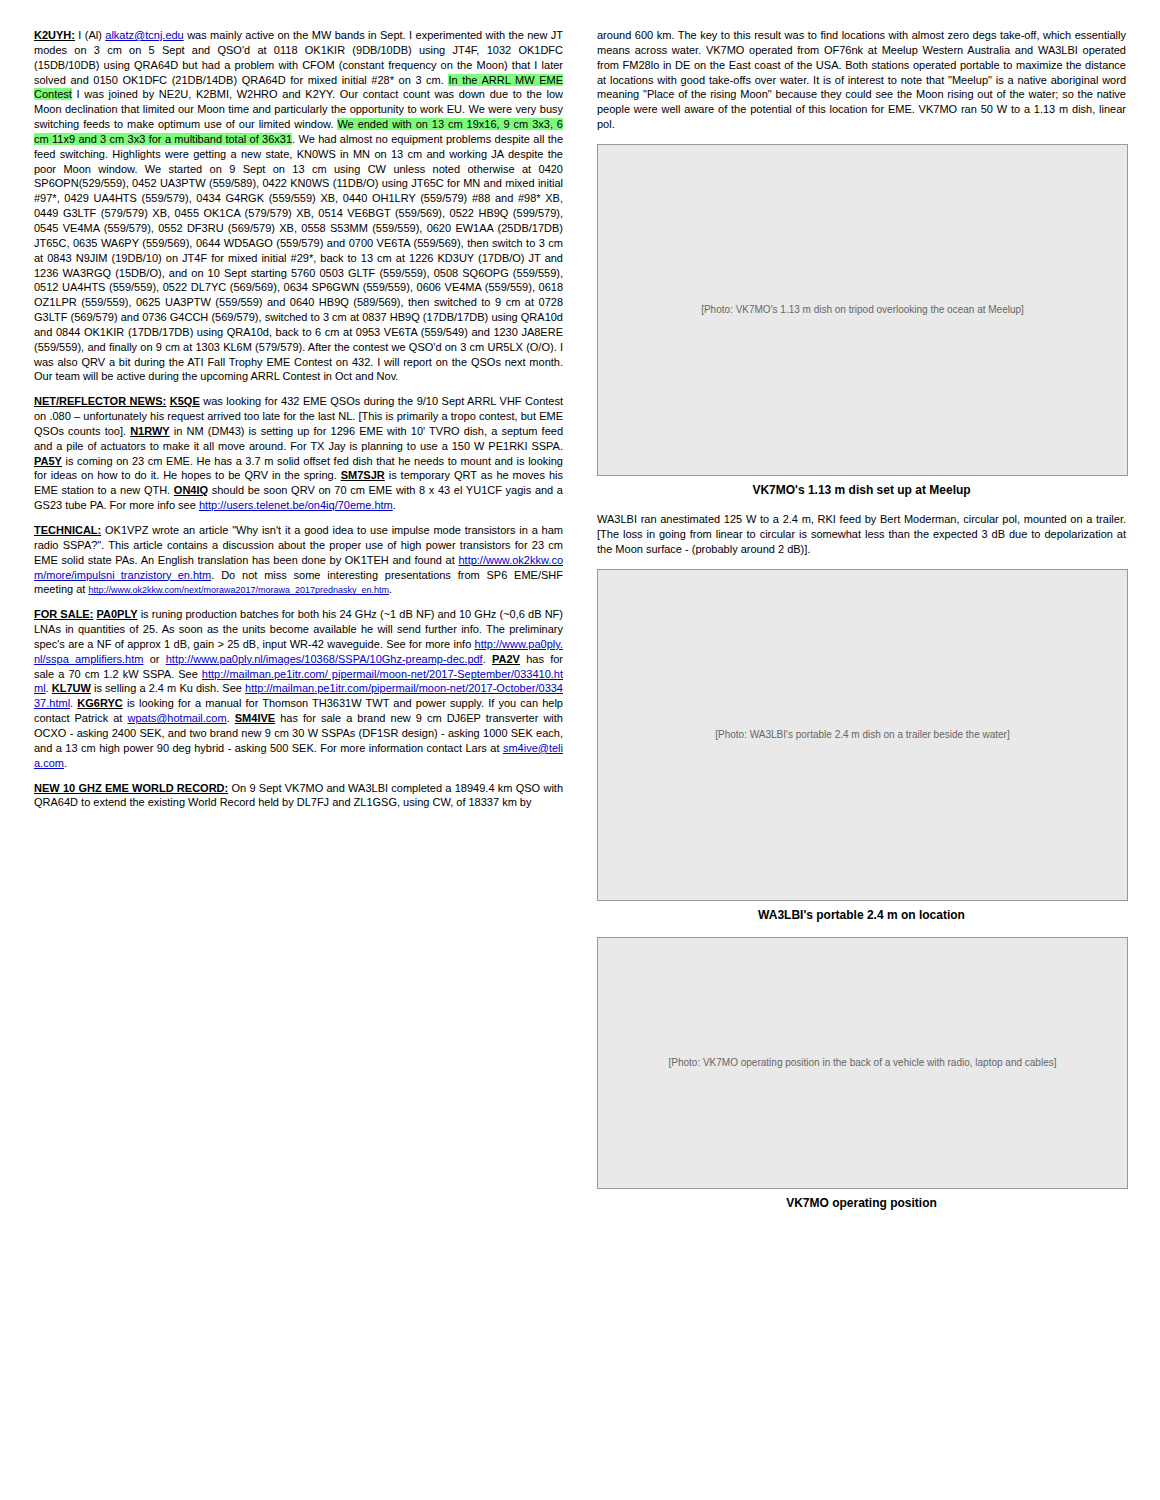K2UYH: I (Al) alkatz@tcnj.edu was mainly active on the MW bands in Sept. I experimented with the new JT modes on 3 cm on 5 Sept and QSO'd at 0118 OK1KIR (9DB/10DB) using JT4F, 1032 OK1DFC (15DB/10DB) using QRA64D but had a problem with CFOM (constant frequency on the Moon) that I later solved and 0150 OK1DFC (21DB/14DB) QRA64D for mixed initial #28* on 3 cm. In the ARRL MW EME Contest I was joined by NE2U, K2BMI, W2HRO and K2YY. Our contact count was down due to the low Moon declination that limited our Moon time and particularly the opportunity to work EU. We were very busy switching feeds to make optimum use of our limited window. We ended with on 13 cm 19x16, 9 cm 3x3, 6 cm 11x9 and 3 cm 3x3 for a multiband total of 36x31. We had almost no equipment problems despite all the feed switching. Highlights were getting a new state, KN0WS in MN on 13 cm and working JA despite the poor Moon window. We started on 9 Sept on 13 cm using CW unless noted otherwise at 0420 SP6OPN(529/559), 0452 UA3PTW (559/589), 0422 KN0WS (11DB/O) using JT65C for MN and mixed initial #97*, 0429 UA4HTS (559/579), 0434 G4RGK (559/559) XB, 0440 OH1LRY (559/579) #88 and #98* XB, 0449 G3LTF (579/579) XB, 0455 OK1CA (579/579) XB, 0514 VE6BGT (559/569), 0522 HB9Q (599/579), 0545 VE4MA (559/579), 0552 DF3RU (569/579) XB, 0558 S53MM (559/559), 0620 EW1AA (25DB/17DB) JT65C, 0635 WA6PY (559/569), 0644 WD5AGO (559/579) and 0700 VE6TA (559/569), then switch to 3 cm at 0843 N9JIM (19DB/10) on JT4F for mixed initial #29*, back to 13 cm at 1226 KD3UY (17DB/O) JT and 1236 WA3RGQ (15DB/O), and on 10 Sept starting 5760 0503 GLTF (559/559), 0508 SQ6OPG (559/559), 0512 UA4HTS (559/559), 0522 DL7YC (569/569), 0634 SP6GWN (559/559), 0606 VE4MA (559/559), 0618 OZ1LPR (559/559), 0625 UA3PTW (559/559) and 0640 HB9Q (589/569), then switched to 9 cm at 0728 G3LTF (569/579) and 0736 G4CCH (569/579), switched to 3 cm at 0837 HB9Q (17DB/17DB) using QRA10d and 0844 OK1KIR (17DB/17DB) using QRA10d, back to 6 cm at 0953 VE6TA (559/549) and 1230 JA8ERE (559/559), and finally on 9 cm at 1303 KL6M (579/579). After the contest we QSO'd on 3 cm UR5LX (O/O). I was also QRV a bit during the ATI Fall Trophy EME Contest on 432. I will report on the QSOs next month. Our team will be active during the upcoming ARRL Contest in Oct and Nov.
NET/REFLECTOR NEWS: K5QE was looking for 432 EME QSOs during the 9/10 Sept ARRL VHF Contest on .080 – unfortunately his request arrived too late for the last NL. [This is primarily a tropo contest, but EME QSOs counts too]. N1RWY in NM (DM43) is setting up for 1296 EME with 10' TVRO dish, a septum feed and a pile of actuators to make it all move around. For TX Jay is planning to use a 150 W PE1RKI SSPA. PA5Y is coming on 23 cm EME. He has a 3.7 m solid offset fed dish that he needs to mount and is looking for ideas on how to do it. He hopes to be QRV in the spring. SM7SJR is temporary QRT as he moves his EME station to a new QTH. ON4IQ should be soon QRV on 70 cm EME with 8 x 43 el YU1CF yagis and a GS23 tube PA. For more info see http://users.telenet.be/on4iq/70eme.htm.
TECHNICAL: OK1VPZ wrote an article "Why isn't it a good idea to use impulse mode transistors in a ham radio SSPA?". This article contains a discussion about the proper use of high power transistors for 23 cm EME solid state PAs. An English translation has been done by OK1TEH and found at http://www.ok2kkw.com/more/impulsni_tranzistory_en.htm. Do not miss some interesting presentations from SP6 EME/SHF meeting at http://www.ok2kkw.com/next/morawa2017/morawa_2017prednasky_en.htm.
FOR SALE: PA0PLY is runing production batches for both his 24 GHz (~1 dB NF) and 10 GHz (~0,6 dB NF) LNAs in quantities of 25. As soon as the units become available he will send further info. The preliminary spec's are a NF of approx 1 dB, gain > 25 dB, input WR-42 waveguide. See for more info http://www.pa0ply.nl/sspa_amplifiers.htm or http://www.pa0ply.nl/images/10368/SSPA/10Ghz-preamp-dec.pdf. PA2V has for sale a 70 cm 1.2 kW SSPA. See http://mailman.pe1itr.com/ pipermail/moon-net/2017-September/033410.html. KL7UW is selling a 2.4 m Ku dish. See http://mailman.pe1itr.com/pipermail/moon-net/2017-October/033437.html. KG6RYC is looking for a manual for Thomson TH3631W TWT and power supply. If you can help contact Patrick at wpats@hotmail.com. SM4IVE has for sale a brand new 9 cm DJ6EP transverter with OCXO - asking 2400 SEK, and two brand new 9 cm 30 W SSPAs (DF1SR design) - asking 1000 SEK each, and a 13 cm high power 90 deg hybrid - asking 500 SEK. For more information contact Lars at sm4ive@telia.com.
NEW 10 GHZ EME WORLD RECORD: On 9 Sept VK7MO and WA3LBI completed a 18949.4 km QSO with QRA64D to extend the existing World Record held by DL7FJ and ZL1GSG, using CW, of 18337 km by
around 600 km. The key to this result was to find locations with almost zero degs take-off, which essentially means across water. VK7MO operated from OF76nk at Meelup Western Australia and WA3LBI operated from FM28lo in DE on the East coast of the USA. Both stations operated portable to maximize the distance at locations with good take-offs over water. It is of interest to note that "Meelup" is a native aboriginal word meaning "Place of the rising Moon" because they could see the Moon rising out of the water; so the native people were well aware of the potential of this location for EME. VK7MO ran 50 W to a 1.13 m dish, linear pol.
[Photo: VK7MO's 1.13 m dish on tripod overlooking the ocean at Meelup]
VK7MO's 1.13 m dish set up at Meelup
WA3LBI ran anestimated 125 W to a 2.4 m, RKI feed by Bert Moderman, circular pol, mounted on a trailer. [The loss in going from linear to circular is somewhat less than the expected 3 dB due to depolarization at the Moon surface - (probably around 2 dB)].
[Photo: WA3LBI's portable 2.4 m dish on a trailer beside the water]
WA3LBI's portable 2.4 m on location
[Photo: VK7MO operating position in the back of a vehicle with radio, laptop and cables]
VK7MO operating position